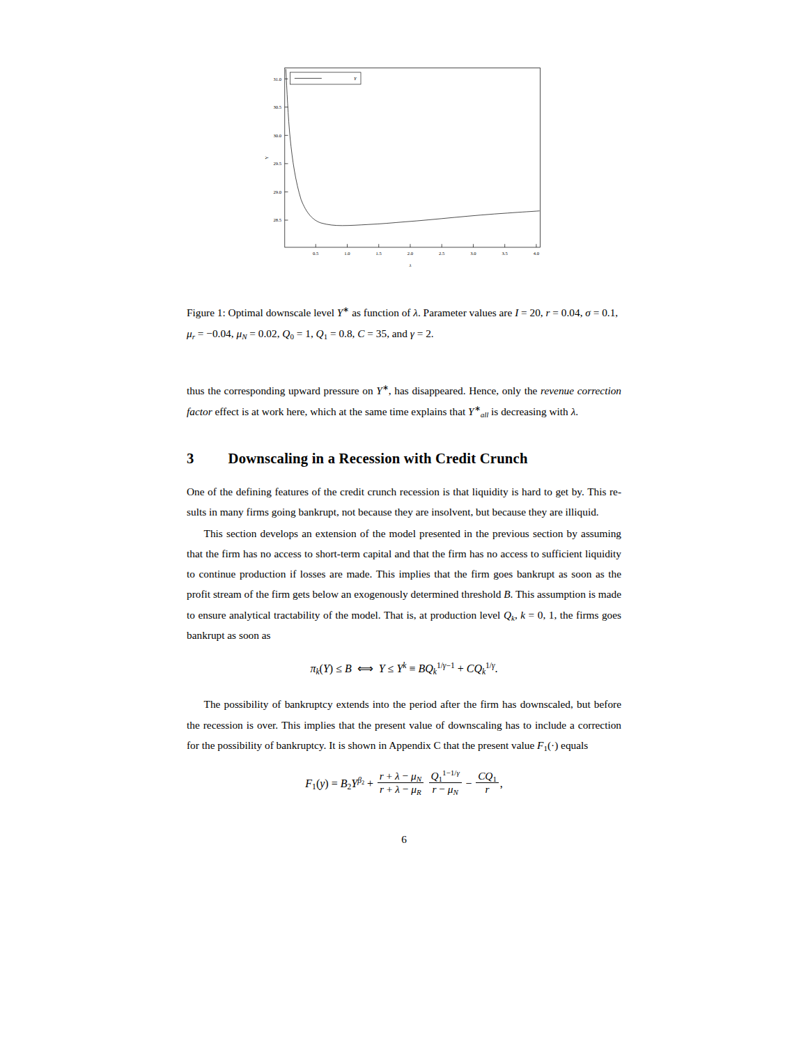31.0 30.5 30.0 29.5 29.0 28.5 0.5 1.0 1.5 2.0 2.5 3.0 3.5 4.0 λ Y Y
Figure 1: Optimal downscale level Y∗ as function of λ. Parameter values are I = 20, r = 0.04, σ = 0.1, μr = −0.04, μN = 0.02, Q0 = 1, Q1 = 0.8, C = 35, and γ = 2.
thus the corresponding upward pressure on Y∗, has disappeared. Hence, only the revenue correction factor effect is at work here, which at the same time explains that Y∗all is decreasing with λ.
3 Downscaling in a Recession with Credit Crunch
One of the defining features of the credit crunch recession is that liquidity is hard to get by. This results in many firms going bankrupt, not because they are insolvent, but because they are illiquid.
This section develops an extension of the model presented in the previous section by assuming that the firm has no access to short-term capital and that the firm has no access to sufficient liquidity to continue production if losses are made. This implies that the firm goes bankrupt as soon as the profit stream of the firm gets below an exogenously determined threshold B. This assumption is made to ensure analytical tractability of the model. That is, at production level Qk, k = 0, 1, the firms goes bankrupt as soon as
πk(Y) ≤ B ⟺ Y ≤ Yk ≡ BQk1/γ−1 + CQk1/γ.
The possibility of bankruptcy extends into the period after the firm has downscaled, but before the recession is over. This implies that the present value of downscaling has to include a correction for the possibility of bankruptcy. It is shown in Appendix C that the present value F1(·) equals
F1(y) = B2Yβ2 + r + λ − μN r + λ − μR Q11−1/γ r − μN − CQ1 r,
6